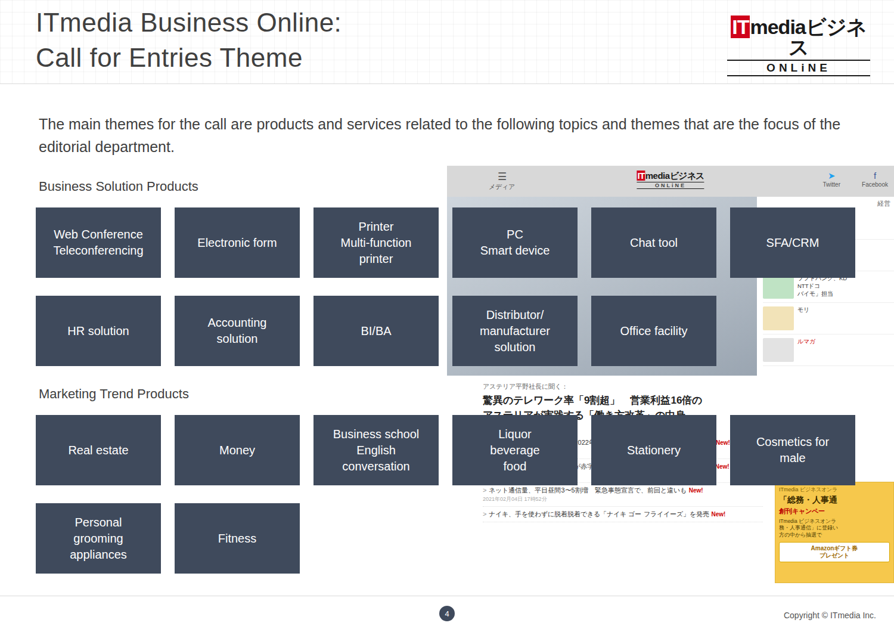ITmedia Business Online:
Call for Entries Theme
ITmediaビジネス
ONLiNE
The main themes for the call are products and services related to the following topics and themes that are the focus of the editorial department.
☰メディア
ITmediaビジネス
ONLiNE
➤Twitter
f Facebook
アステリア平野社長に聞く：
驚異のテレワーク率「9割超」　営業利益16倍の
アステリアが実践する「働き方改革」の中身
2021年02月04日 10時00分
経営
メルカリポストを
モショップに設置
設置店目指す
アルペン大躍進、
倍　背景に「密」
レジャー”
ソフトバンク、KD
NTTドコ
バイモ」担当
モリ
ルマガ
>「ジブリパーク」、愛知県に2022年秋開業　トトロやラピュタの世界観を…New!2021年02月04日 18時00分
>コロナ直撃、銀座ルノアールが赤字転落へ　売上半減、最終赤字21億円予想New!2021年02月04日 17時24分
>ネット通信量、平日昼間3〜5割増　緊急事態宣言で、前回と違いもNew!2021年02月04日 17時52分
>ナイキ、手を使わずに脱着脱着できる「ナイキ ゴー フライイーズ」を発売New!
ITmedia ビジネスオンラ
「総務・人事通
創刊キャンペー
ITmedia ビジネスオンラ
務・人事通信」に登録い
方の中から抽選で
Amazonギフト券
プレゼント
Business Solution Products
Marketing Trend Products
Web Conference
Teleconferencing
Electronic form
Printer
Multi-function
printer
PC
Smart device
Chat tool
SFA/CRM
HR solution
Accounting
solution
BI/BA
Distributor/
manufacturer
solution
Office facility
Real estate
Money
Business school
English
conversation
Liquor
beverage
food
Stationery
Cosmetics for
male
Personal
grooming
appliances
Fitness
4
Copyright © ITmedia Inc.